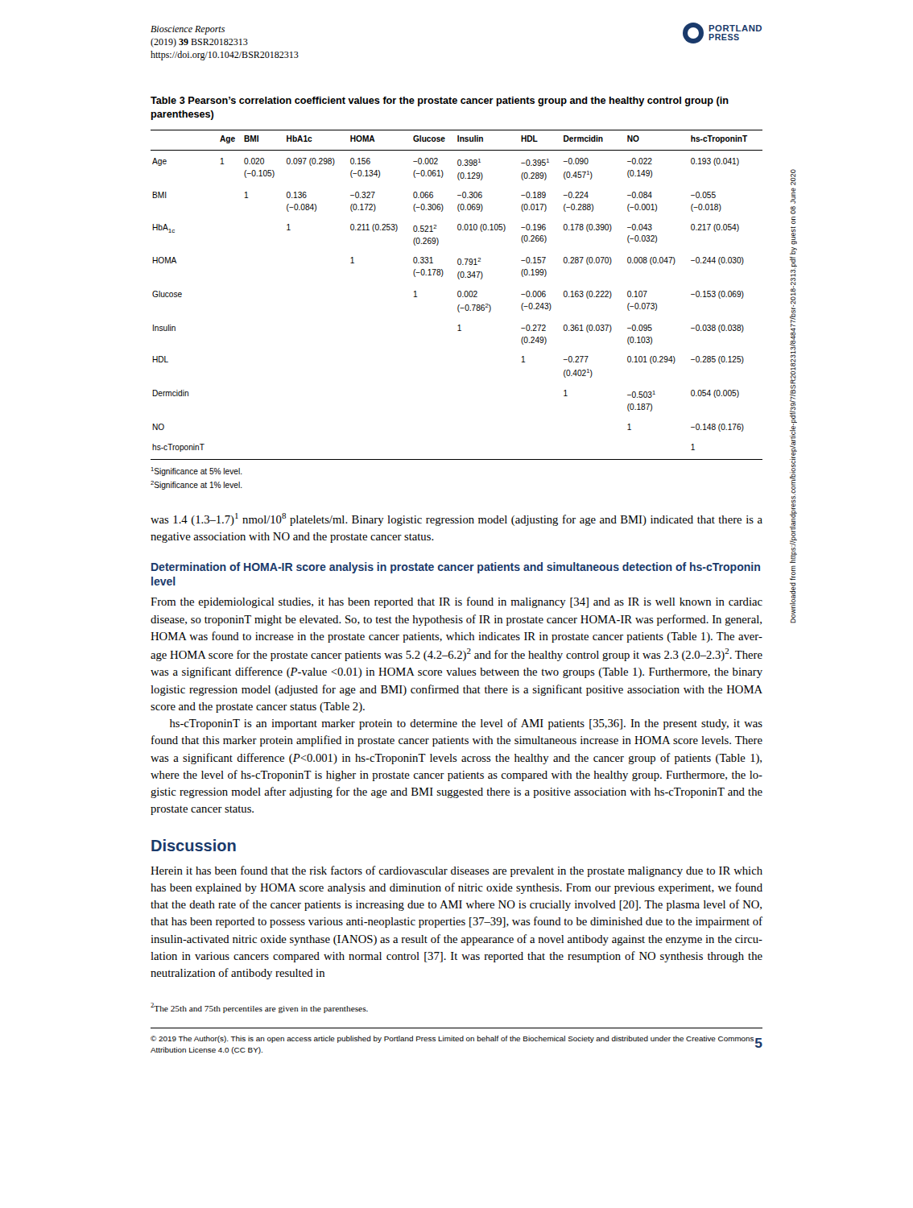Downloaded from https://portlandpress.com/bioscirep/article-pdf/39/7/BSR20182313/848477/bsr-2018-2313.pdf by guest on 08 June 2020
Bioscience Reports
(2019) 39 BSR20182313
https://doi.org/10.1042/BSR20182313
PORTLANDPRESS
Table 3 Pearson’s correlation coefficient values for the prostate cancer patients group and the healthy control group (in parentheses)
| | Age | BMI | HbA1c | HOMA | Glucose | Insulin | HDL | Dermcidin | NO | hs-cTroponinT |
| --- | --- | --- | --- | --- | --- | --- | --- | --- | --- | --- |
| Age | 1 | 0.020 (−0.105) | 0.097 (0.298) | 0.156 (−0.134) | −0.002 (−0.061) | 0.398 1 (0.129) | −0.395 1 (0.289) | −0.090 (0.457 1 ) | −0.022 (0.149) | 0.193 (0.041) |
| BMI | | 1 | 0.136 (−0.084) | −0.327 (0.172) | 0.066 (−0.306) | −0.306 (0.069) | −0.189 (0.017) | −0.224 (−0.288) | −0.084 (−0.001) | −0.055 (−0.018) |
| HbA 1c | | | 1 | 0.211 (0.253) | 0.521 2 (0.269) | 0.010 (0.105) | −0.196 (0.266) | 0.178 (0.390) | −0.043 (−0.032) | 0.217 (0.054) |
| HOMA | | | | 1 | 0.331 (−0.178) | 0.791 2 (0.347) | −0.157 (0.199) | 0.287 (0.070) | 0.008 (0.047) | −0.244 (0.030) |
| Glucose | | | | | 1 | 0.002 (−0.786 2 ) | −0.006 (−0.243) | 0.163 (0.222) | 0.107 (−0.073) | −0.153 (0.069) |
| Insulin | | | | | | 1 | −0.272 (0.249) | 0.361 (0.037) | −0.095 (0.103) | −0.038 (0.038) |
| HDL | | | | | | | 1 | −0.277 (0.402 1 ) | 0.101 (0.294) | −0.285 (0.125) |
| Dermcidin | | | | | | | | 1 | −0.503 1 (0.187) | 0.054 (0.005) |
| NO | | | | | | | | | 1 | −0.148 (0.176) |
| hs-cTroponinT | | | | | | | | | | 1 |
1 Significance at 5% level.
2 Significance at 1% level.
was 1.4 (1.3–1.7)1 nmol/108 platelets/ml. Binary logistic regression model (adjusting for age and BMI) indicated that there is a negative association with NO and the prostate cancer status.
Determination of HOMA-IR score analysis in prostate cancer patients and simultaneous detection of hs-cTroponin level
From the epidemiological studies, it has been reported that IR is found in malignancy [34] and as IR is well known in cardiac disease, so troponinT might be elevated. So, to test the hypothesis of IR in prostate cancer HOMA-IR was performed. In general, HOMA was found to increase in the prostate cancer patients, which indicates IR in prostate cancer patients (Table 1). The average HOMA score for the prostate cancer patients was 5.2 (4.2–6.2)2 and for the healthy control group it was 2.3 (2.0–2.3)2. There was a significant difference (P-value <0.01) in HOMA score values between the two groups (Table 1). Furthermore, the binary logistic regression model (adjusted for age and BMI) confirmed that there is a significant positive association with the HOMA score and the prostate cancer status (Table 2).
hs-cTroponinT is an important marker protein to determine the level of AMI patients [35,36]. In the present study, it was found that this marker protein amplified in prostate cancer patients with the simultaneous increase in HOMA score levels. There was a significant difference (P<0.001) in hs-cTroponinT levels across the healthy and the cancer group of patients (Table 1), where the level of hs-cTroponinT is higher in prostate cancer patients as compared with the healthy group. Furthermore, the logistic regression model after adjusting for the age and BMI suggested there is a positive association with hs-cTroponinT and the prostate cancer status.
Discussion
Herein it has been found that the risk factors of cardiovascular diseases are prevalent in the prostate malignancy due to IR which has been explained by HOMA score analysis and diminution of nitric oxide synthesis. From our previous experiment, we found that the death rate of the cancer patients is increasing due to AMI where NO is crucially involved [20]. The plasma level of NO, that has been reported to possess various anti-neoplastic properties [37–39], was found to be diminished due to the impairment of insulin-activated nitric oxide synthase (IANOS) as a result of the appearance of a novel antibody against the enzyme in the circulation in various cancers compared with normal control [37]. It was reported that the resumption of NO synthesis through the neutralization of antibody resulted in
2 The 25th and 75th percentiles are given in the parentheses.
© 2019 The Author(s). This is an open access article published by Portland Press Limited on behalf of the Biochemical Society and distributed under the Creative Commons Attribution License 4.0 (CC BY).
5